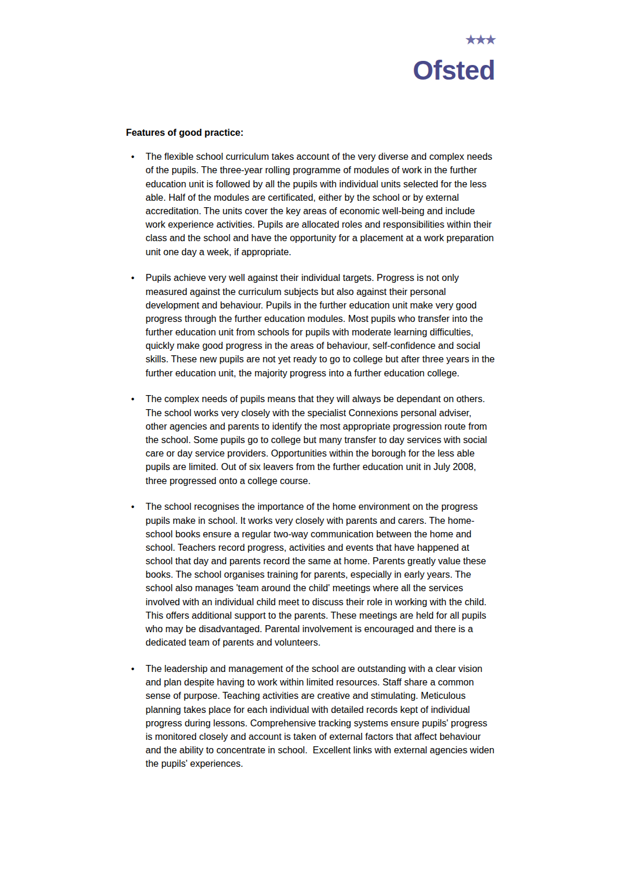★★★
Ofsted
Features of good practice:
The flexible school curriculum takes account of the very diverse and complex needs of the pupils. The three-year rolling programme of modules of work in the further education unit is followed by all the pupils with individual units selected for the less able. Half of the modules are certificated, either by the school or by external accreditation. The units cover the key areas of economic well-being and include work experience activities. Pupils are allocated roles and responsibilities within their class and the school and have the opportunity for a placement at a work preparation unit one day a week, if appropriate.
Pupils achieve very well against their individual targets. Progress is not only measured against the curriculum subjects but also against their personal development and behaviour. Pupils in the further education unit make very good progress through the further education modules. Most pupils who transfer into the further education unit from schools for pupils with moderate learning difficulties, quickly make good progress in the areas of behaviour, self-confidence and social skills. These new pupils are not yet ready to go to college but after three years in the further education unit, the majority progress into a further education college.
The complex needs of pupils means that they will always be dependant on others. The school works very closely with the specialist Connexions personal adviser, other agencies and parents to identify the most appropriate progression route from the school. Some pupils go to college but many transfer to day services with social care or day service providers. Opportunities within the borough for the less able pupils are limited. Out of six leavers from the further education unit in July 2008, three progressed onto a college course.
The school recognises the importance of the home environment on the progress pupils make in school. It works very closely with parents and carers. The home-school books ensure a regular two-way communication between the home and school. Teachers record progress, activities and events that have happened at school that day and parents record the same at home. Parents greatly value these books. The school organises training for parents, especially in early years. The school also manages 'team around the child' meetings where all the services involved with an individual child meet to discuss their role in working with the child. This offers additional support to the parents. These meetings are held for all pupils who may be disadvantaged. Parental involvement is encouraged and there is a dedicated team of parents and volunteers.
The leadership and management of the school are outstanding with a clear vision and plan despite having to work within limited resources. Staff share a common sense of purpose. Teaching activities are creative and stimulating. Meticulous planning takes place for each individual with detailed records kept of individual progress during lessons. Comprehensive tracking systems ensure pupils' progress is monitored closely and account is taken of external factors that affect behaviour and the ability to concentrate in school. Excellent links with external agencies widen the pupils' experiences.